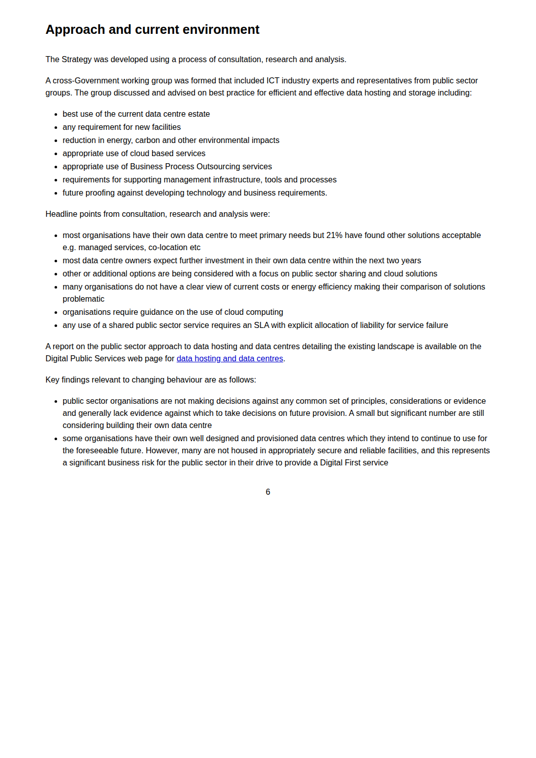Approach and current environment
The Strategy was developed using a process of consultation, research and analysis.
A cross-Government working group was formed that included ICT industry experts and representatives from public sector groups. The group discussed and advised on best practice for efficient and effective data hosting and storage including:
best use of the current data centre estate
any requirement for new facilities
reduction in energy, carbon and other environmental impacts
appropriate use of cloud based services
appropriate use of Business Process Outsourcing services
requirements for supporting management infrastructure, tools and processes
future proofing against developing technology and business requirements.
Headline points from consultation, research and analysis were:
most organisations have their own data centre to meet primary needs but 21% have found other solutions acceptable e.g. managed services, co-location etc
most data centre owners expect further investment in their own data centre within the next two years
other or additional options are being considered with a focus on public sector sharing and cloud solutions
many organisations do not have a clear view of current costs or energy efficiency making their comparison of solutions problematic
organisations require guidance on the use of cloud computing
any use of a shared public sector service requires an SLA with explicit allocation of liability for service failure
A report on the public sector approach to data hosting and data centres detailing the existing landscape is available on the Digital Public Services web page for data hosting and data centres.
Key findings relevant to changing behaviour are as follows:
public sector organisations are not making decisions against any common set of principles, considerations or evidence and generally lack evidence against which to take decisions on future provision. A small but significant number are still considering building their own data centre
some organisations have their own well designed and provisioned data centres which they intend to continue to use for the foreseeable future. However, many are not housed in appropriately secure and reliable facilities, and this represents a significant business risk for the public sector in their drive to provide a Digital First service
6